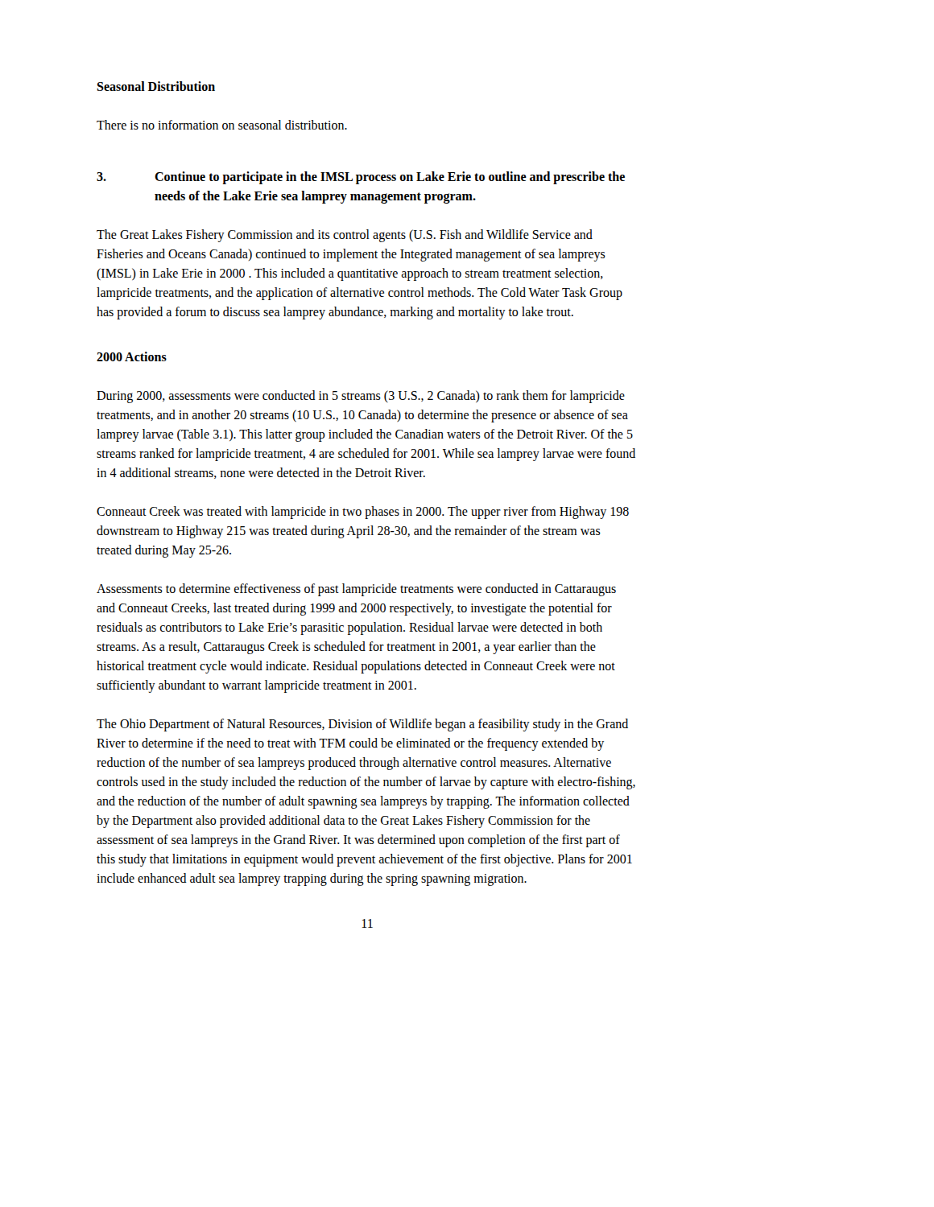Seasonal Distribution
There is no information on seasonal distribution.
3. Continue to participate in the IMSL process on Lake Erie to outline and prescribe the needs of the Lake Erie sea lamprey management program.
The Great Lakes Fishery Commission and its control agents (U.S. Fish and Wildlife Service and Fisheries and Oceans Canada) continued to implement the Integrated management of sea lampreys (IMSL) in Lake Erie in 2000 . This included a quantitative approach to stream treatment selection, lampricide treatments, and the application of alternative control methods. The Cold Water Task Group has provided a forum to discuss sea lamprey abundance, marking and mortality to lake trout.
2000 Actions
During 2000, assessments were conducted in 5 streams (3 U.S., 2 Canada) to rank them for lampricide treatments, and in another 20 streams (10 U.S., 10 Canada) to determine the presence or absence of sea lamprey larvae (Table 3.1). This latter group included the Canadian waters of the Detroit River. Of the 5 streams ranked for lampricide treatment, 4 are scheduled for 2001. While sea lamprey larvae were found in 4 additional streams, none were detected in the Detroit River.
Conneaut Creek was treated with lampricide in two phases in 2000. The upper river from Highway 198 downstream to Highway 215 was treated during April 28-30, and the remainder of the stream was treated during May 25-26.
Assessments to determine effectiveness of past lampricide treatments were conducted in Cattaraugus and Conneaut Creeks, last treated during 1999 and 2000 respectively, to investigate the potential for residuals as contributors to Lake Erie’s parasitic population. Residual larvae were detected in both streams. As a result, Cattaraugus Creek is scheduled for treatment in 2001, a year earlier than the historical treatment cycle would indicate. Residual populations detected in Conneaut Creek were not sufficiently abundant to warrant lampricide treatment in 2001.
The Ohio Department of Natural Resources, Division of Wildlife began a feasibility study in the Grand River to determine if the need to treat with TFM could be eliminated or the frequency extended by reduction of the number of sea lampreys produced through alternative control measures. Alternative controls used in the study included the reduction of the number of larvae by capture with electro-fishing, and the reduction of the number of adult spawning sea lampreys by trapping. The information collected by the Department also provided additional data to the Great Lakes Fishery Commission for the assessment of sea lampreys in the Grand River. It was determined upon completion of the first part of this study that limitations in equipment would prevent achievement of the first objective. Plans for 2001 include enhanced adult sea lamprey trapping during the spring spawning migration.
11